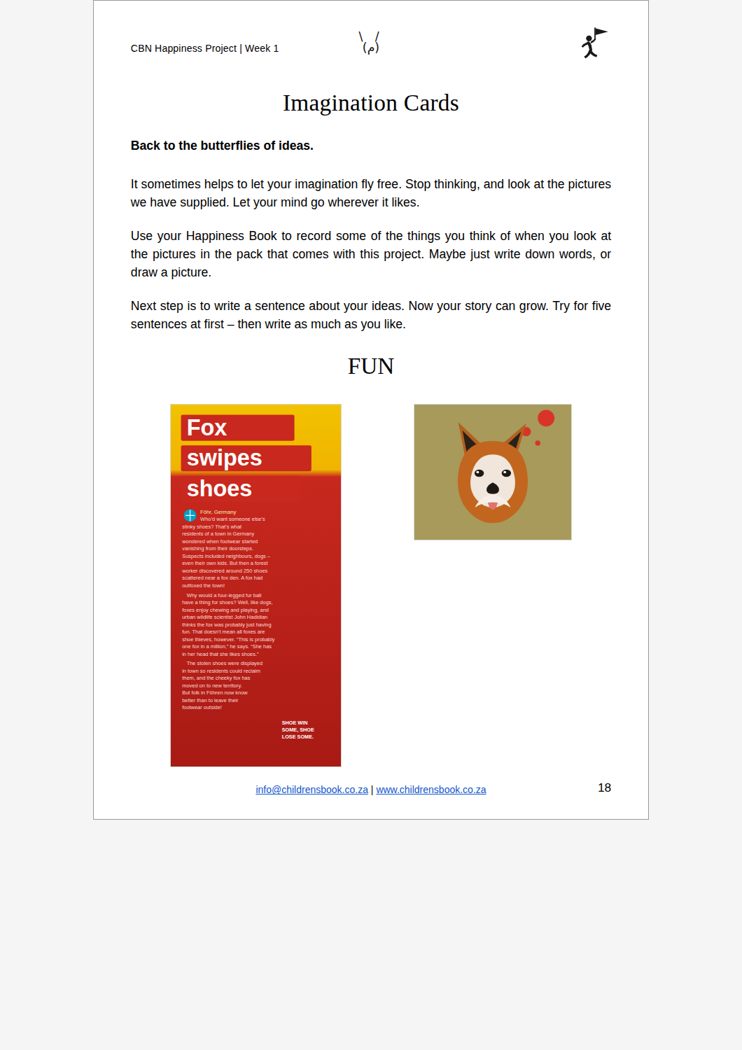CBN Happiness Project | Week 1
\ / (م)
Imagination Cards
Back to the butterflies of ideas.
It sometimes helps to let your imagination fly free. Stop thinking, and look at the pictures we have supplied. Let your mind go wherever it likes.
Use your Happiness Book to record some of the things you think of when you look at the pictures in the pack that comes with this project. Maybe just write down words, or draw a picture.
Next step is to write a sentence about your ideas. Now your story can grow. Try for five sentences at first – then write as much as you like.
FUN
info@childrensbook.co.za | www.childrensbook.co.za
18